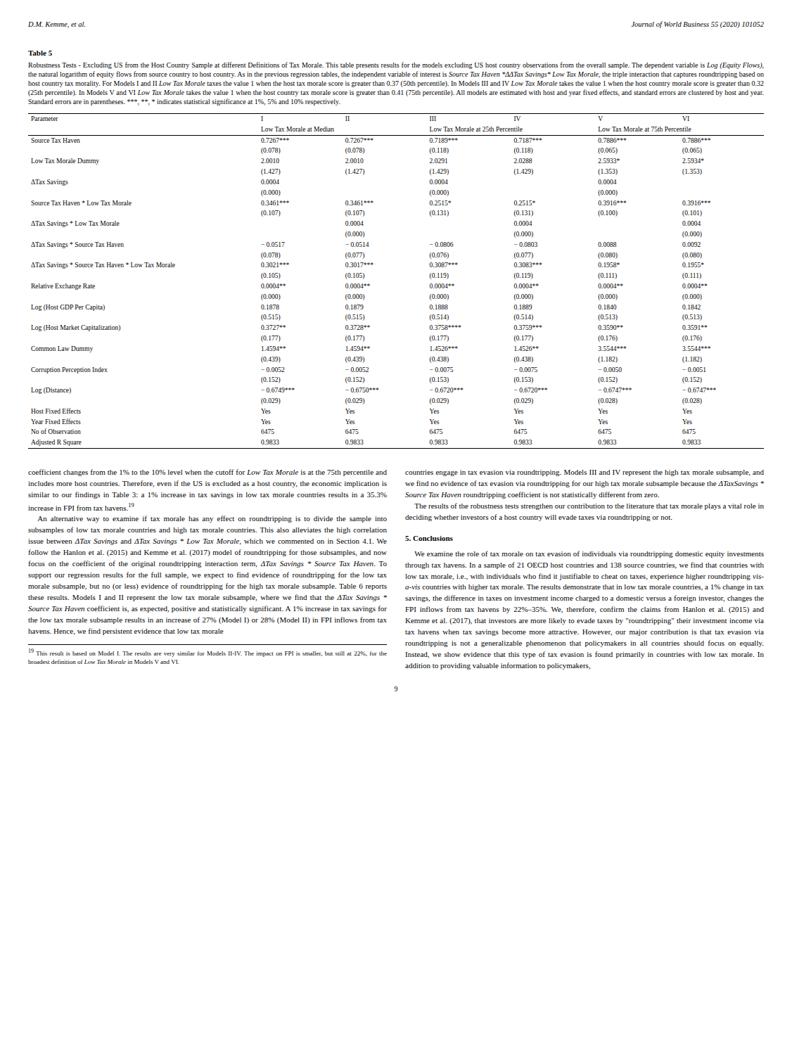D.M. Kemme, et al. Journal of World Business 55 (2020) 101052
Table 5
Robustness Tests - Excluding US from the Host Country Sample at different Definitions of Tax Morale. This table presents results for the models excluding US host country observations from the overall sample. The dependent variable is Log (Equity Flows), the natural logarithm of equity flows from source country to host country. As in the previous regression tables, the independent variable of interest is Source Tax Haven *ΔΔTax Savings* Low Tax Morale, the triple interaction that captures roundtripping based on host country tax morality. For Models I and II Low Tax Morale taxes the value 1 when the host tax morale score is greater than 0.37 (50th percentile). In Models III and IV Low Tax Morale takes the value 1 when the host country morale score is greater than 0.32 (25th percentile). In Models V and VI Low Tax Morale takes the value 1 when the host country tax morale score is greater than 0.41 (75th percentile). All models are estimated with host and year fixed effects, and standard errors are clustered by host and year. Standard errors are in parentheses. ***, **, * indicates statistical significance at 1%, 5% and 10% respectively.
| Parameter | I | II | III | IV | V | VI |
| --- | --- | --- | --- | --- | --- | --- |
| | Low Tax Morale at Median | Low Tax Morale at 25th Percentile | Low Tax Morale at 75th Percentile |
| Source Tax Haven | 0.7267*** | 0.7267*** | 0.7189*** | 0.7187*** | 0.7886*** | 0.7886*** |
| | (0.078) | (0.078) | (0.118) | (0.118) | (0.065) | (0.065) |
| Low Tax Morale Dummy | 2.0010 | 2.0010 | 2.0291 | 2.0288 | 2.5933* | 2.5934* |
| | (1.427) | (1.427) | (1.429) | (1.429) | (1.353) | (1.353) |
| ΔTax Savings | 0.0004 | | 0.0004 | | 0.0004 | |
| | (0.000) | | (0.000) | | (0.000) | |
| Source Tax Haven * Low Tax Morale | 0.3461*** | 0.3461*** | 0.2515* | 0.2515* | 0.3916*** | 0.3916*** |
| | (0.107) | (0.107) | (0.131) | (0.131) | (0.100) | (0.101) |
| ΔTax Savings * Low Tax Morale | | 0.0004 | | 0.0004 | | 0.0004 |
| | | (0.000) | | (0.000) | | (0.000) |
| ΔTax Savings * Source Tax Haven | − 0.0517 | − 0.0514 | − 0.0806 | − 0.0803 | 0.0088 | 0.0092 |
| | (0.078) | (0.077) | (0.076) | (0.077) | (0.080) | (0.080) |
| ΔTax Savings * Source Tax Haven * Low Tax Morale | 0.3021*** | 0.3017*** | 0.3087*** | 0.3083*** | 0.1958* | 0.1955* |
| | (0.105) | (0.105) | (0.119) | (0.119) | (0.111) | (0.111) |
| Relative Exchange Rate | 0.0004** | 0.0004** | 0.0004** | 0.0004** | 0.0004** | 0.0004** |
| | (0.000) | (0.000) | (0.000) | (0.000) | (0.000) | (0.000) |
| Log (Host GDP Per Capita) | 0.1878 | 0.1879 | 0.1888 | 0.1889 | 0.1840 | 0.1842 |
| | (0.515) | (0.515) | (0.514) | (0.514) | (0.513) | (0.513) |
| Log (Host Market Capitalization) | 0.3727** | 0.3728** | 0.3758**** | 0.3759*** | 0.3590** | 0.3591** |
| | (0.177) | (0.177) | (0.177) | (0.177) | (0.176) | (0.176) |
| Common Law Dummy | 1.4594** | 1.4594** | 1.4526*** | 1.4526** | 3.5544*** | 3.5544*** |
| | (0.439) | (0.439) | (0.438) | (0.438) | (1.182) | (1.182) |
| Corruption Perception Index | − 0.0052 | − 0.0052 | − 0.0075 | − 0.0075 | − 0.0050 | − 0.0051 |
| | (0.152) | (0.152) | (0.153) | (0.153) | (0.152) | (0.152) |
| Log (Distance) | − 0.6749*** | − 0.6750*** | − 0.6720*** | − 0.6720*** | − 0.6747*** | − 0.6747*** |
| | (0.029) | (0.029) | (0.029) | (0.029) | (0.028) | (0.028) |
| Host Fixed Effects | Yes | Yes | Yes | Yes | Yes | Yes |
| Year Fixed Effects | Yes | Yes | Yes | Yes | Yes | Yes |
| No of Observation | 6475 | 6475 | 6475 | 6475 | 6475 | 6475 |
| Adjusted R Square | 0.9833 | 0.9833 | 0.9833 | 0.9833 | 0.9833 | 0.9833 |
coefficient changes from the 1% to the 10% level when the cutoff for Low Tax Morale is at the 75th percentile and includes more host countries. Therefore, even if the US is excluded as a host country, the economic implication is similar to our findings in Table 3: a 1% increase in tax savings in low tax morale countries results in a 35.3% increase in FPI from tax havens.19
An alternative way to examine if tax morale has any effect on roundtripping is to divide the sample into subsamples of low tax morale countries and high tax morale countries. This also alleviates the high correlation issue between ΔTax Savings and ΔTax Savings * Low Tax Morale, which we commented on in Section 4.1. We follow the Hanlon et al. (2015) and Kemme et al. (2017) model of roundtripping for those subsamples, and now focus on the coefficient of the original roundtripping interaction term, ΔTax Savings * Source Tax Haven. To support our regression results for the full sample, we expect to find evidence of roundtripping for the low tax morale subsample, but no (or less) evidence of roundtripping for the high tax morale subsample. Table 6 reports these results. Models I and II represent the low tax morale subsample, where we find that the ΔTax Savings * Source Tax Haven coefficient is, as expected, positive and statistically significant. A 1% increase in tax savings for the low tax morale subsample results in an increase of 27% (Model I) or 28% (Model II) in FPI inflows from tax havens. Hence, we find persistent evidence that low tax morale
19 This result is based on Model I. The results are very similar for Models II-IV. The impact on FPI is smaller, but still at 22%, for the broadest definition of Low Tax Morale in Models V and VI.
countries engage in tax evasion via roundtripping. Models III and IV represent the high tax morale subsample, and we find no evidence of tax evasion via roundtripping for our high tax morale subsample because the ΔTaxSavings * Source Tax Haven roundtripping coefficient is not statistically different from zero.
The results of the robustness tests strengthen our contribution to the literature that tax morale plays a vital role in deciding whether investors of a host country will evade taxes via roundtripping or not.
5. Conclusions
We examine the role of tax morale on tax evasion of individuals via roundtripping domestic equity investments through tax havens. In a sample of 21 OECD host countries and 138 source countries, we find that countries with low tax morale, i.e., with individuals who find it justifiable to cheat on taxes, experience higher roundtripping vis-a-vis countries with higher tax morale. The results demonstrate that in low tax morale countries, a 1% change in tax savings, the difference in taxes on investment income charged to a domestic versus a foreign investor, changes the FPI inflows from tax havens by 22%–35%. We, therefore, confirm the claims from Hanlon et al. (2015) and Kemme et al. (2017), that investors are more likely to evade taxes by "roundtripping" their investment income via tax havens when tax savings become more attractive. However, our major contribution is that tax evasion via roundtripping is not a generalizable phenomenon that policymakers in all countries should focus on equally. Instead, we show evidence that this type of tax evasion is found primarily in countries with low tax morale. In addition to providing valuable information to policymakers,
9